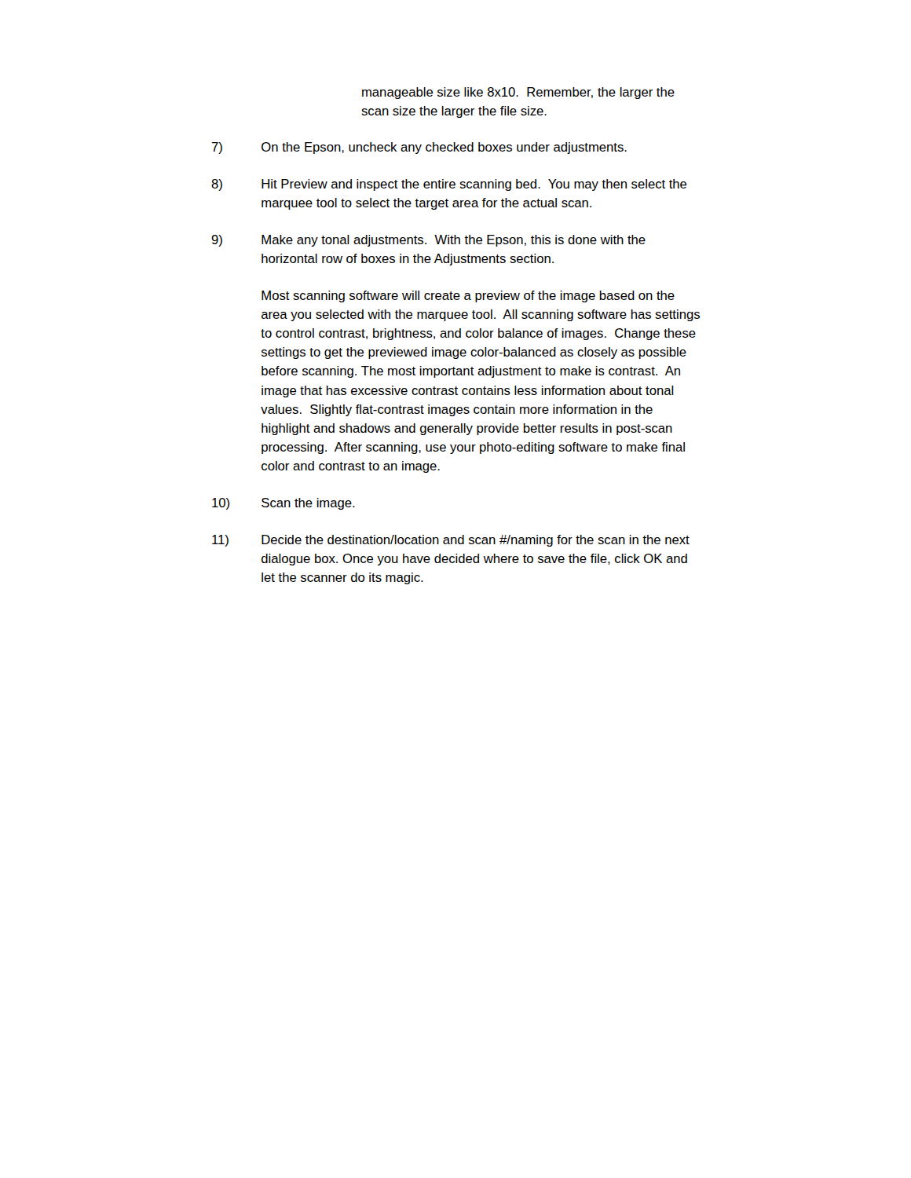manageable size like 8x10. Remember, the larger the scan size the larger the file size.
7)
On the Epson, uncheck any checked boxes under adjustments.
8)
Hit Preview and inspect the entire scanning bed. You may then select the marquee tool to select the target area for the actual scan.
9)
Make any tonal adjustments. With the Epson, this is done with the horizontal row of boxes in the Adjustments section.
Most scanning software will create a preview of the image based on the area you selected with the marquee tool. All scanning software has settings to control contrast, brightness, and color balance of images. Change these settings to get the previewed image color-balanced as closely as possible before scanning. The most important adjustment to make is contrast. An image that has excessive contrast contains less information about tonal values. Slightly flat-contrast images contain more information in the highlight and shadows and generally provide better results in post-scan processing. After scanning, use your photo-editing software to make final color and contrast to an image.
10)
Scan the image.
11)
Decide the destination/location and scan #/naming for the scan in the next dialogue box. Once you have decided where to save the file, click OK and let the scanner do its magic.